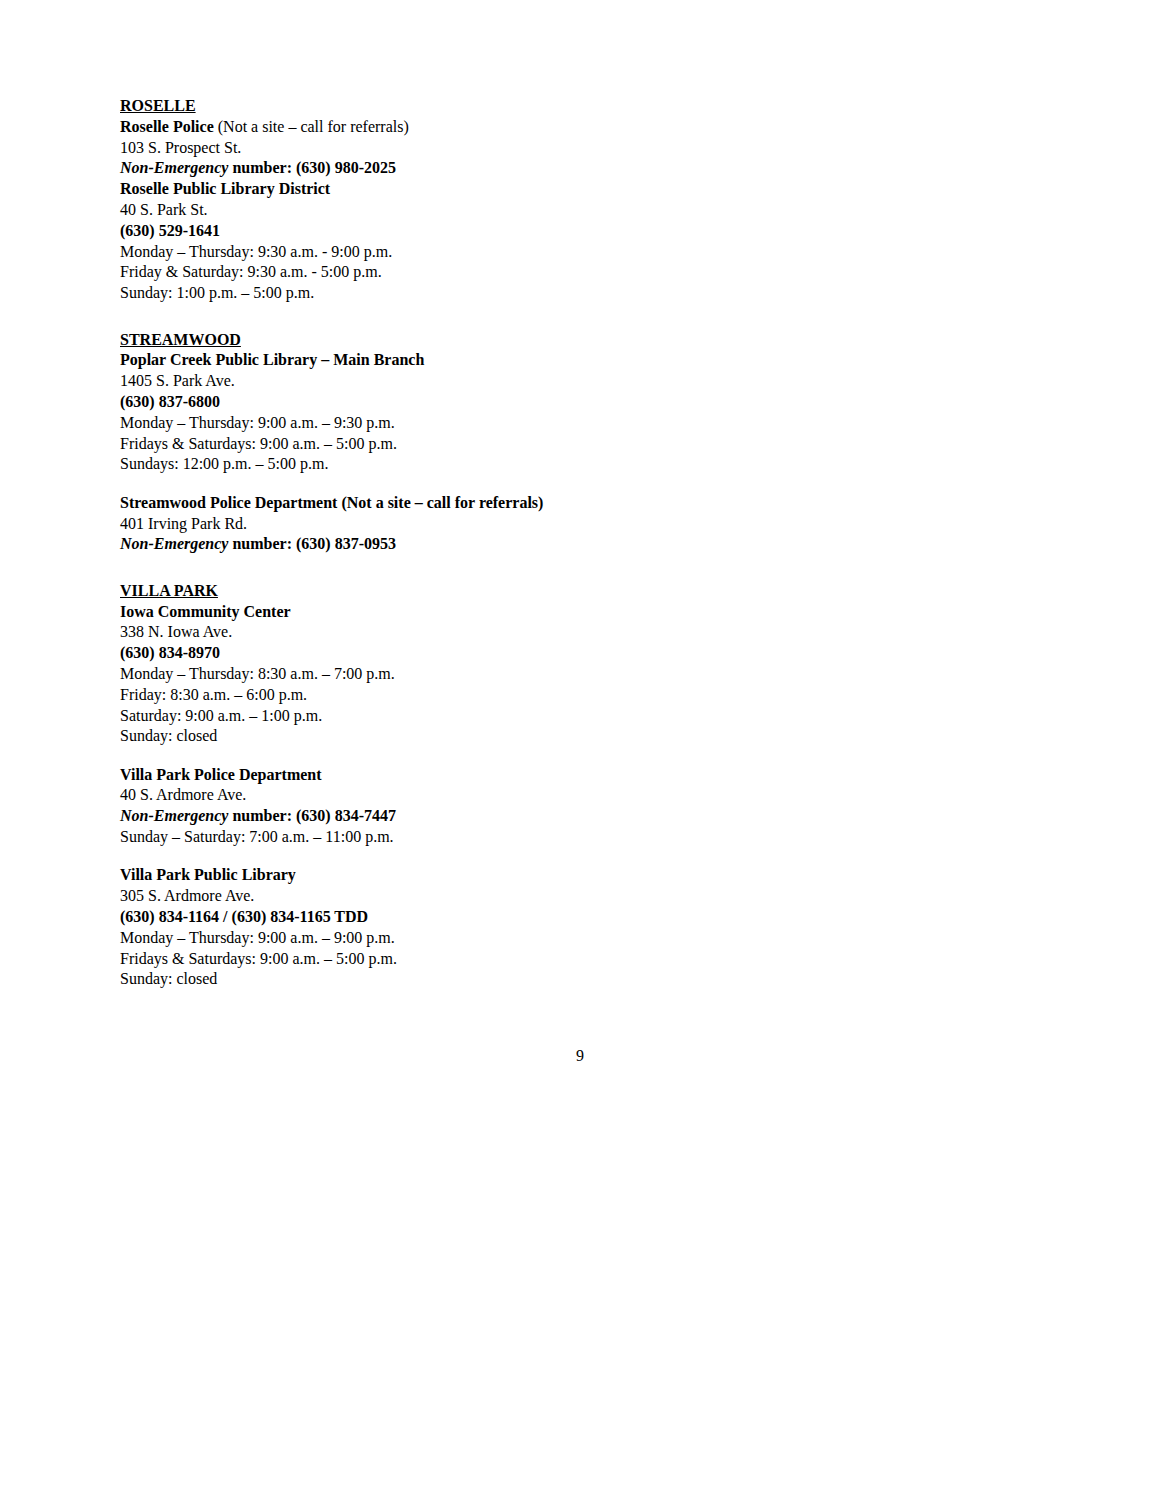ROSELLE
Roselle Police (Not a site – call for referrals)
103 S. Prospect St.
Non-Emergency number: (630) 980-2025
Roselle Public Library District
40 S. Park St.
(630) 529-1641
Monday – Thursday: 9:30 a.m. - 9:00 p.m.
Friday & Saturday: 9:30 a.m. - 5:00 p.m.
Sunday: 1:00 p.m. – 5:00 p.m.
STREAMWOOD
Poplar Creek Public Library – Main Branch
1405 S. Park Ave.
(630) 837-6800
Monday – Thursday: 9:00 a.m. – 9:30 p.m.
Fridays & Saturdays: 9:00 a.m. – 5:00 p.m.
Sundays: 12:00 p.m. – 5:00 p.m.
Streamwood Police Department (Not a site – call for referrals)
401 Irving Park Rd.
Non-Emergency number: (630) 837-0953
VILLA PARK
Iowa Community Center
338 N. Iowa Ave.
(630) 834-8970
Monday – Thursday: 8:30 a.m. – 7:00 p.m.
Friday: 8:30 a.m. – 6:00 p.m.
Saturday: 9:00 a.m. – 1:00 p.m.
Sunday: closed
Villa Park Police Department
40 S. Ardmore Ave.
Non-Emergency number: (630) 834-7447
Sunday – Saturday: 7:00 a.m. – 11:00 p.m.
Villa Park Public Library
305 S. Ardmore Ave.
(630) 834-1164 / (630) 834-1165 TDD
Monday – Thursday: 9:00 a.m. – 9:00 p.m.
Fridays & Saturdays: 9:00 a.m. – 5:00 p.m.
Sunday: closed
9